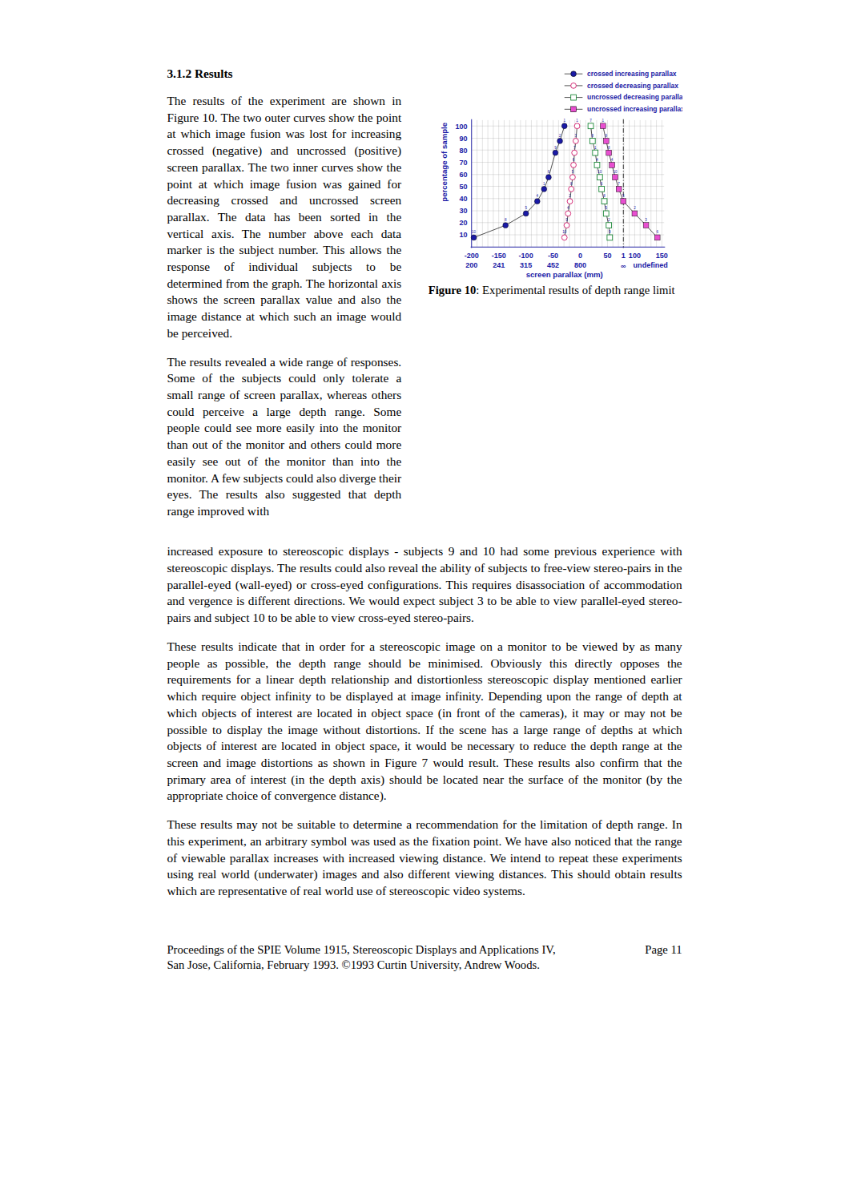3.1.2 Results
The results of the experiment are shown in Figure 10. The two outer curves show the point at which image fusion was lost for increasing crossed (negative) and uncrossed (positive) screen parallax. The two inner curves show the point at which image fusion was gained for decreasing crossed and uncrossed screen parallax. The data has been sorted in the vertical axis. The number above each data marker is the subject number. This allows the response of individual subjects to be determined from the graph. The horizontal axis shows the screen parallax value and also the image distance at which such an image would be perceived.
The results revealed a wide range of responses. Some of the subjects could only tolerate a small range of screen parallax, whereas others could perceive a large depth range. Some people could see more easily into the monitor than out of the monitor and others could more easily see out of the monitor than into the monitor. A few subjects could also diverge their eyes. The results also suggested that depth range improved with
crossed increasing parallax crossed decreasing parallax uncrossed decreasing parallax uncrossed increasing parallax 100 90 80 70 60 50 40 30 20 10 percentage of sample -200 -150 -100 -50 0 50 1 100 150 200 241 315 452 800 ∞ undefined screen parallax (mm) image distance (mm) 10 8 5 4 1 6 9 2 1 10 9 4 2 8 5 6 7 3 1 9 2 5 8 6 10 4 1 8 7 6 3 2 5 7 10 4 8 9 1
Figure 10: Experimental results of depth range limit
increased exposure to stereoscopic displays - subjects 9 and 10 had some previous experience with stereoscopic displays. The results could also reveal the ability of subjects to free-view stereo-pairs in the parallel-eyed (wall-eyed) or cross-eyed configurations. This requires disassociation of accommodation and vergence is different directions. We would expect subject 3 to be able to view parallel-eyed stereo-pairs and subject 10 to be able to view cross-eyed stereo-pairs.
These results indicate that in order for a stereoscopic image on a monitor to be viewed by as many people as possible, the depth range should be minimised. Obviously this directly opposes the requirements for a linear depth relationship and distortionless stereoscopic display mentioned earlier which require object infinity to be displayed at image infinity. Depending upon the range of depth at which objects of interest are located in object space (in front of the cameras), it may or may not be possible to display the image without distortions. If the scene has a large range of depths at which objects of interest are located in object space, it would be necessary to reduce the depth range at the screen and image distortions as shown in Figure 7 would result. These results also confirm that the primary area of interest (in the depth axis) should be located near the surface of the monitor (by the appropriate choice of convergence distance).
These results may not be suitable to determine a recommendation for the limitation of depth range. In this experiment, an arbitrary symbol was used as the fixation point. We have also noticed that the range of viewable parallax increases with increased viewing distance. We intend to repeat these experiments using real world (underwater) images and also different viewing distances. This should obtain results which are representative of real world use of stereoscopic video systems.
Proceedings of the SPIE Volume 1915, Stereoscopic Displays and Applications IV,
San Jose, California, February 1993. ©1993 Curtin University, Andrew Woods.
Page 11